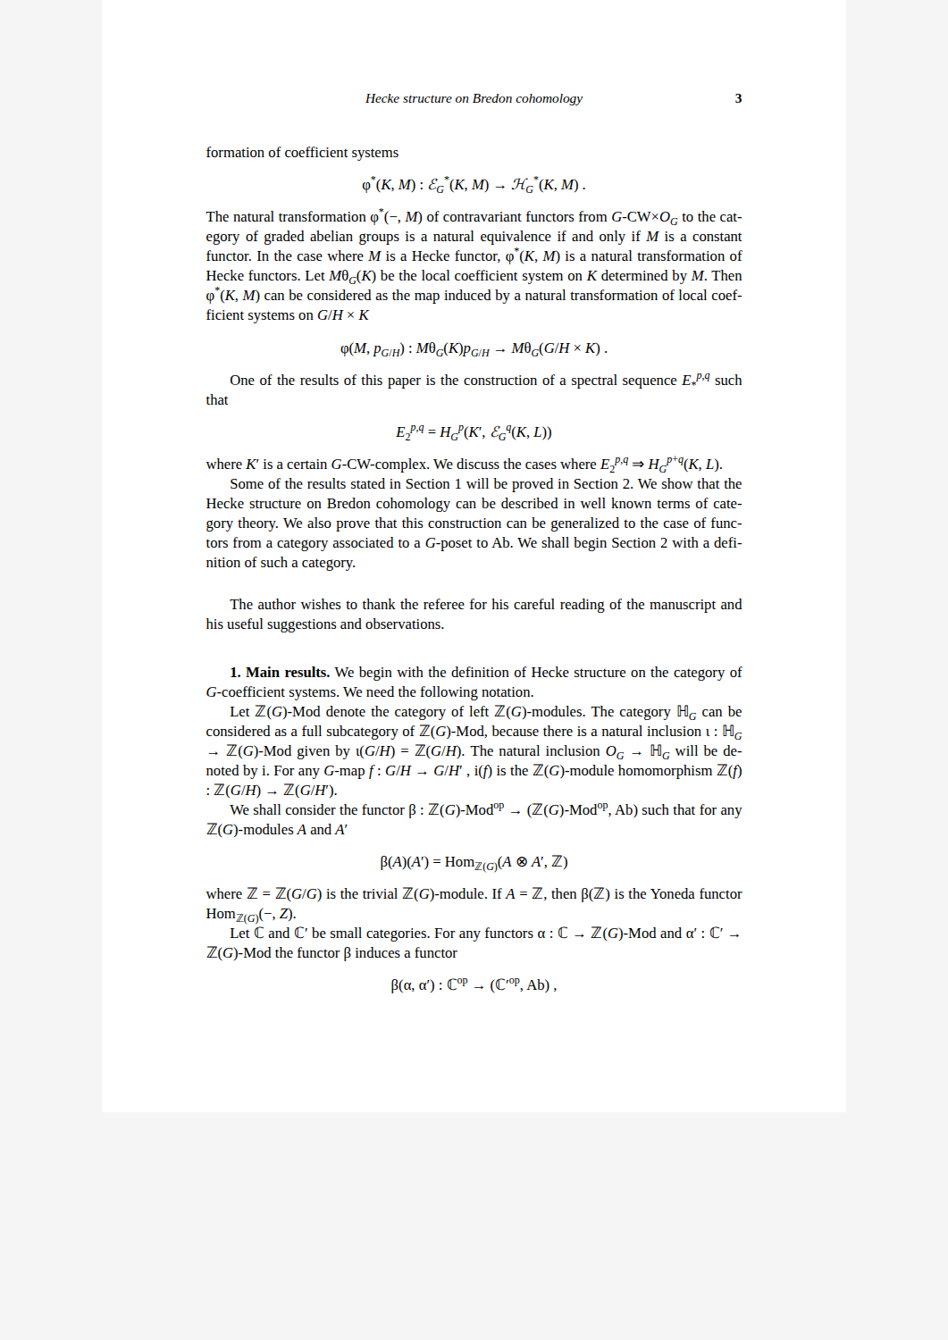Hecke structure on Bredon cohomology 3
formation of coefficient systems
φ*(K, M) : ℰG*(K, M) → ℋG*(K, M) .
The natural transformation φ*(−, M) of contravariant functors from G-CW×OG to the category of graded abelian groups is a natural equivalence if and only if M is a constant functor. In the case where M is a Hecke functor, φ*(K, M) is a natural transformation of Hecke functors. Let MθG(K) be the local coefficient system on K determined by M. Then φ*(K, M) can be considered as the map induced by a natural transformation of local coefficient systems on G/H × K
φ(M, pG/H) : MθG(K)pG/H → MθG(G/H × K) .
One of the results of this paper is the construction of a spectral sequence E*p,q such that
E2p,q = HGp(K′, ℰGq(K, L))
where K′ is a certain G-CW-complex. We discuss the cases where E2p,q ⇒ HGp+q(K, L).
Some of the results stated in Section 1 will be proved in Section 2. We show that the Hecke structure on Bredon cohomology can be described in well known terms of category theory. We also prove that this construction can be generalized to the case of functors from a category associated to a G-poset to Ab. We shall begin Section 2 with a definition of such a category.
The author wishes to thank the referee for his careful reading of the manuscript and his useful suggestions and observations.
1. Main results. We begin with the definition of Hecke structure on the category of G-coefficient systems. We need the following notation.
Let ℤ(G)-Mod denote the category of left ℤ(G)-modules. The category ℍG can be considered as a full subcategory of ℤ(G)-Mod, because there is a natural inclusion ι : ℍG → ℤ(G)-Mod given by ι(G/H) = ℤ(G/H). The natural inclusion OG → ℍG will be denoted by i. For any G-map f : G/H → G/H′ , i(f) is the ℤ(G)-module homomorphism ℤ(f) : ℤ(G/H) → ℤ(G/H′).
We shall consider the functor β : ℤ(G)-Modop → (ℤ(G)-Modop, Ab) such that for any ℤ(G)-modules A and A′
β(A)(A′) = Homℤ(G)(A ⊗ A′, ℤ)
where ℤ = ℤ(G/G) is the trivial ℤ(G)-module. If A = ℤ, then β(ℤ) is the Yoneda functor Homℤ(G)(−, Z).
Let ℂ and ℂ′ be small categories. For any functors α : ℂ → ℤ(G)-Mod and α′ : ℂ′ → ℤ(G)-Mod the functor β induces a functor
β(α, α′) : ℂop → (ℂ′op, Ab) ,